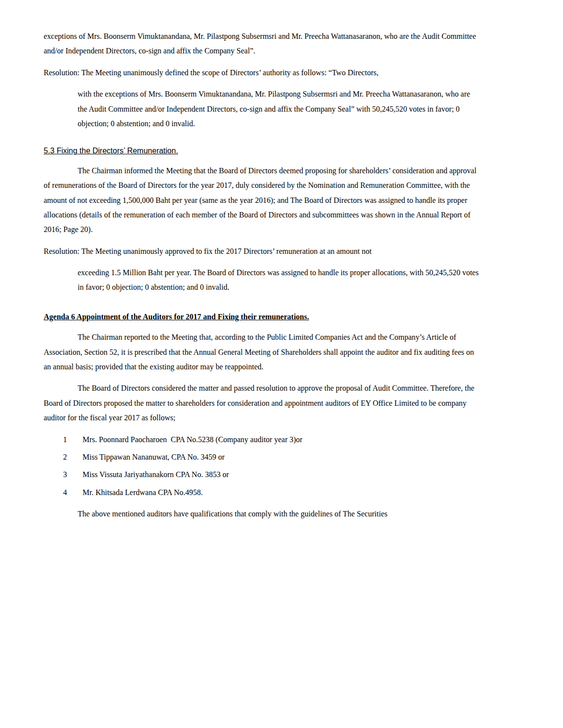exceptions of Mrs. Boonserm Vimuktanandana, Mr. Pilastpong Subsermsri and Mr. Preecha Wattanasaranon, who are the Audit Committee and/or Independent Directors, co-sign and affix the Company Seal”.
Resolution: The Meeting unanimously defined the scope of Directors’ authority as follows: “Two Directors,
with the exceptions of Mrs. Boonserm Vimuktanandana, Mr. Pilastpong Subsermsri and Mr. Preecha Wattanasaranon, who are the Audit Committee and/or Independent Directors, co-sign and affix the Company Seal” with 50,245,520 votes in favor; 0 objection; 0 abstention; and 0 invalid.
5.3 Fixing the Directors’ Remuneration.
The Chairman informed the Meeting that the Board of Directors deemed proposing for shareholders’ consideration and approval of remunerations of the Board of Directors for the year 2017, duly considered by the Nomination and Remuneration Committee, with the amount of not exceeding 1,500,000 Baht per year (same as the year 2016); and The Board of Directors was assigned to handle its proper allocations (details of the remuneration of each member of the Board of Directors and subcommittees was shown in the Annual Report of 2016; Page 20).
Resolution: The Meeting unanimously approved to fix the 2017 Directors’ remuneration at an amount not
exceeding 1.5 Million Baht per year. The Board of Directors was assigned to handle its proper allocations, with 50,245,520 votes in favor; 0 objection; 0 abstention; and 0 invalid.
Agenda 6 Appointment of the Auditors for 2017 and Fixing their remunerations.
The Chairman reported to the Meeting that, according to the Public Limited Companies Act and the Company’s Article of Association, Section 52, it is prescribed that the Annual General Meeting of Shareholders shall appoint the auditor and fix auditing fees on an annual basis; provided that the existing auditor may be reappointed.
The Board of Directors considered the matter and passed resolution to approve the proposal of Audit Committee. Therefore, the Board of Directors proposed the matter to shareholders for consideration and appointment auditors of EY Office Limited to be company auditor for the fiscal year 2017 as follows;
Mrs. Poonnard Paocharoen CPA No.5238 (Company auditor year 3)or
Miss Tippawan Nananuwat, CPA No. 3459 or
Miss Vissuta Jariyathanakorn CPA No. 3853 or
Mr. Khitsada Lerdwana CPA No.4958.
The above mentioned auditors have qualifications that comply with the guidelines of The Securities